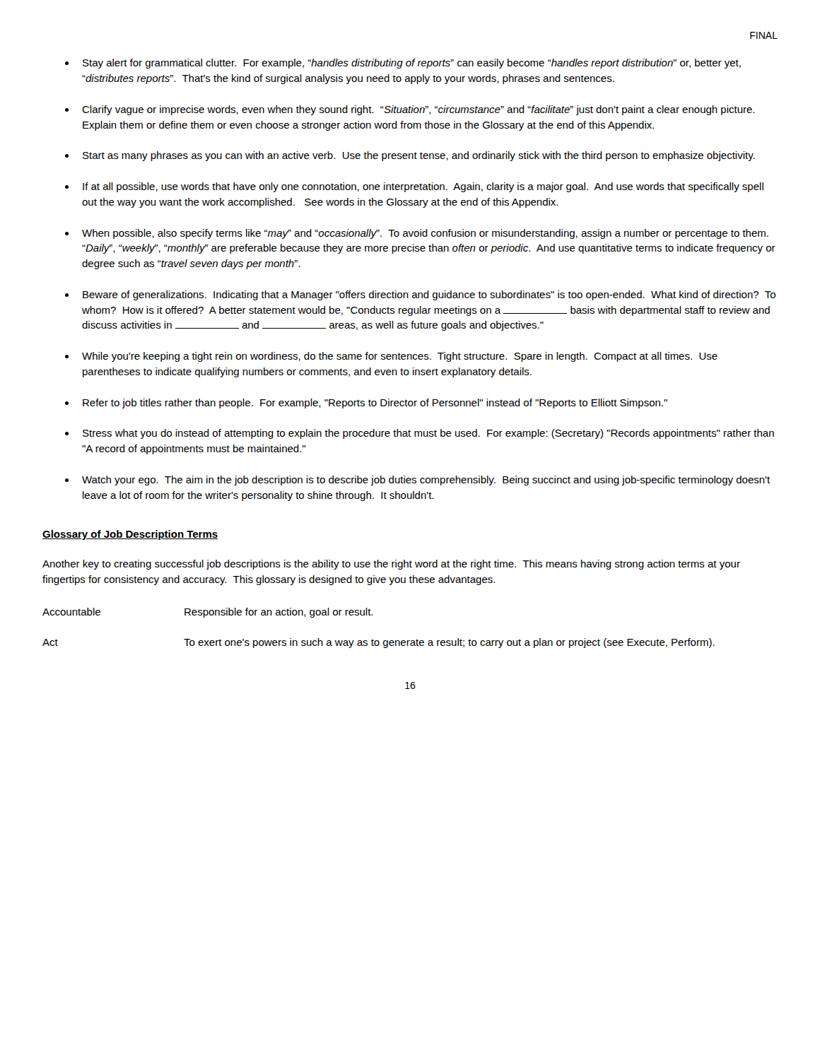FINAL
Stay alert for grammatical clutter. For example, “handles distributing of reports” can easily become “handles report distribution” or, better yet, “distributes reports”. That's the kind of surgical analysis you need to apply to your words, phrases and sentences.
Clarify vague or imprecise words, even when they sound right. “Situation”, “circumstance” and “facilitate” just don't paint a clear enough picture. Explain them or define them or even choose a stronger action word from those in the Glossary at the end of this Appendix.
Start as many phrases as you can with an active verb. Use the present tense, and ordinarily stick with the third person to emphasize objectivity.
If at all possible, use words that have only one connotation, one interpretation. Again, clarity is a major goal. And use words that specifically spell out the way you want the work accomplished. See words in the Glossary at the end of this Appendix.
When possible, also specify terms like “may” and “occasionally”. To avoid confusion or misunderstanding, assign a number or percentage to them. “Daily”, “weekly”, “monthly” are preferable because they are more precise than often or periodic. And use quantitative terms to indicate frequency or degree such as “travel seven days per month”.
Beware of generalizations. Indicating that a Manager "offers direction and guidance to subordinates" is too open-ended. What kind of direction? To whom? How is it offered? A better statement would be, "Conducts regular meetings on a basis with departmental staff to review and discuss activities in and areas, as well as future goals and objectives."
While you're keeping a tight rein on wordiness, do the same for sentences. Tight structure. Spare in length. Compact at all times. Use parentheses to indicate qualifying numbers or comments, and even to insert explanatory details.
Refer to job titles rather than people. For example, "Reports to Director of Personnel" instead of "Reports to Elliott Simpson."
Stress what you do instead of attempting to explain the procedure that must be used. For example: (Secretary) "Records appointments" rather than "A record of appointments must be maintained."
Watch your ego. The aim in the job description is to describe job duties comprehensibly. Being succinct and using job-specific terminology doesn't leave a lot of room for the writer's personality to shine through. It shouldn't.
Glossary of Job Description Terms
Another key to creating successful job descriptions is the ability to use the right word at the right time. This means having strong action terms at your fingertips for consistency and accuracy. This glossary is designed to give you these advantages.
Accountable
Responsible for an action, goal or result.
Act
To exert one's powers in such a way as to generate a result; to carry out a plan or project (see Execute, Perform).
16